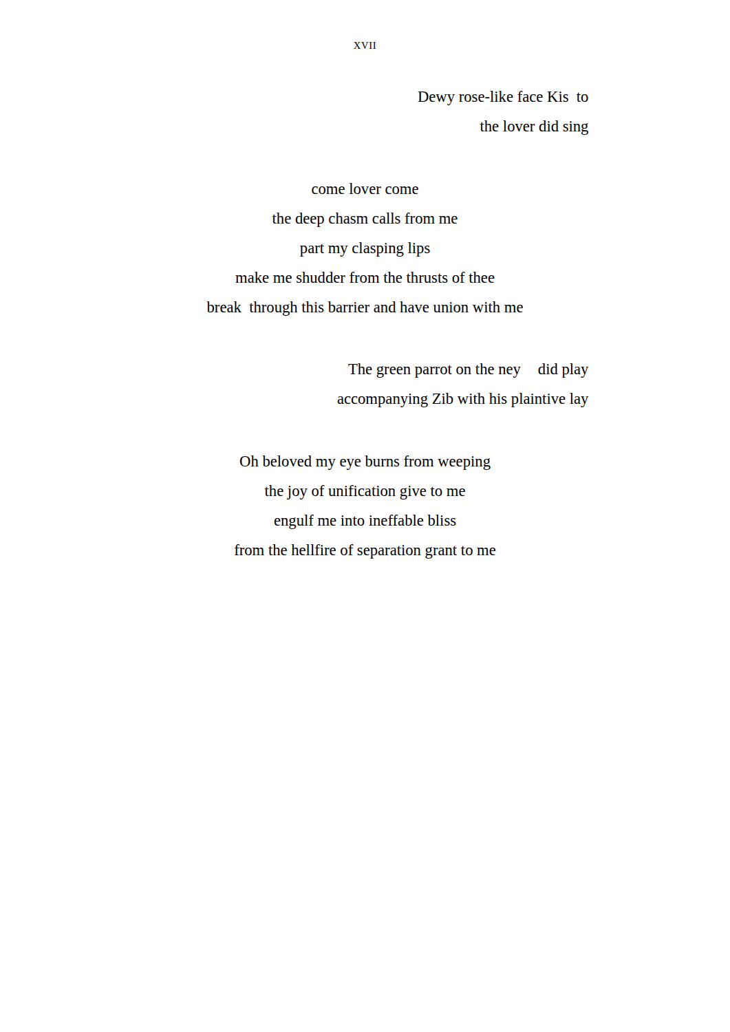XVII
Dewy rose-like face Kis to the lover did sing
come lover come the deep chasm calls from me part my clasping lips make me shudder from the thrusts of thee break through this barrier and have union with me
The green parrot on the ney did play accompanying Zib with his plaintive lay
Oh beloved my eye burns from weeping the joy of unification give to me engulf me into ineffable bliss from the hellfire of separation grant to me